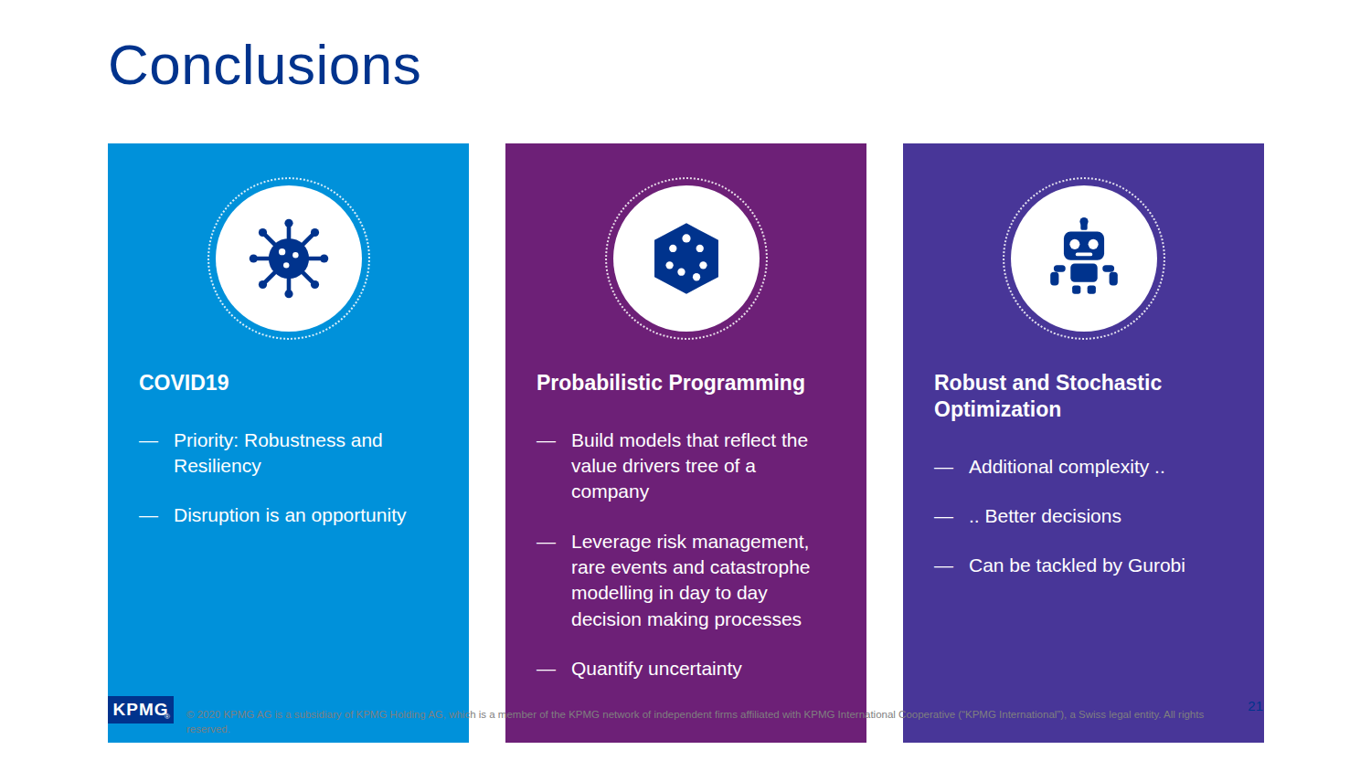Conclusions
COVID19
Priority: Robustness and Resiliency
Disruption is an opportunity
Probabilistic Programming
Build models that reflect the value drivers tree of a company
Leverage risk management, rare events and catastrophe modelling in day to day decision making processes
Quantify uncertainty
Robust and Stochastic Optimization
Additional complexity ..
.. Better decisions
Can be tackled by Gurobi
KPMG®
© 2020 KPMG AG is a subsidiary of KPMG Holding AG, which is a member of the KPMG network of independent firms affiliated with KPMG International Cooperative (“KPMG International”), a Swiss legal entity. All rights reserved.
21